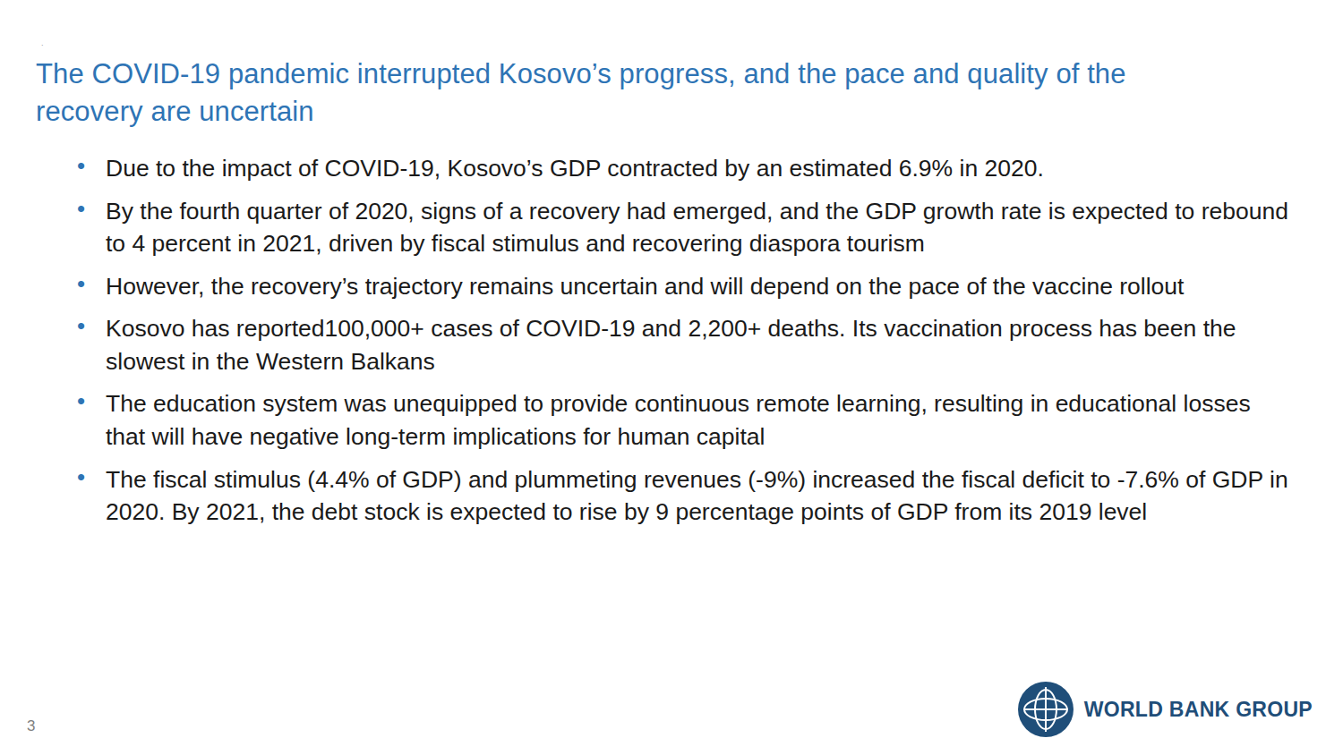.
The COVID-19 pandemic interrupted Kosovo’s progress, and the pace and quality of the recovery are uncertain
Due to the impact of COVID-19, Kosovo’s GDP contracted by an estimated 6.9% in 2020.
By the fourth quarter of 2020, signs of a recovery had emerged, and the GDP growth rate is expected to rebound to 4 percent in 2021, driven by fiscal stimulus and recovering diaspora tourism
However, the recovery’s trajectory remains uncertain and will depend on the pace of the vaccine rollout
Kosovo has reported100,000+ cases of COVID-19 and 2,200+ deaths. Its vaccination process has been the slowest in the Western Balkans
The education system was unequipped to provide continuous remote learning, resulting in educational losses that will have negative long-term implications for human capital
The fiscal stimulus (4.4% of GDP) and plummeting revenues (-9%) increased the fiscal deficit to -7.6% of GDP in 2020. By 2021, the debt stock is expected to rise by 9 percentage points of GDP from its 2019 level
3
WORLD BANK GROUP